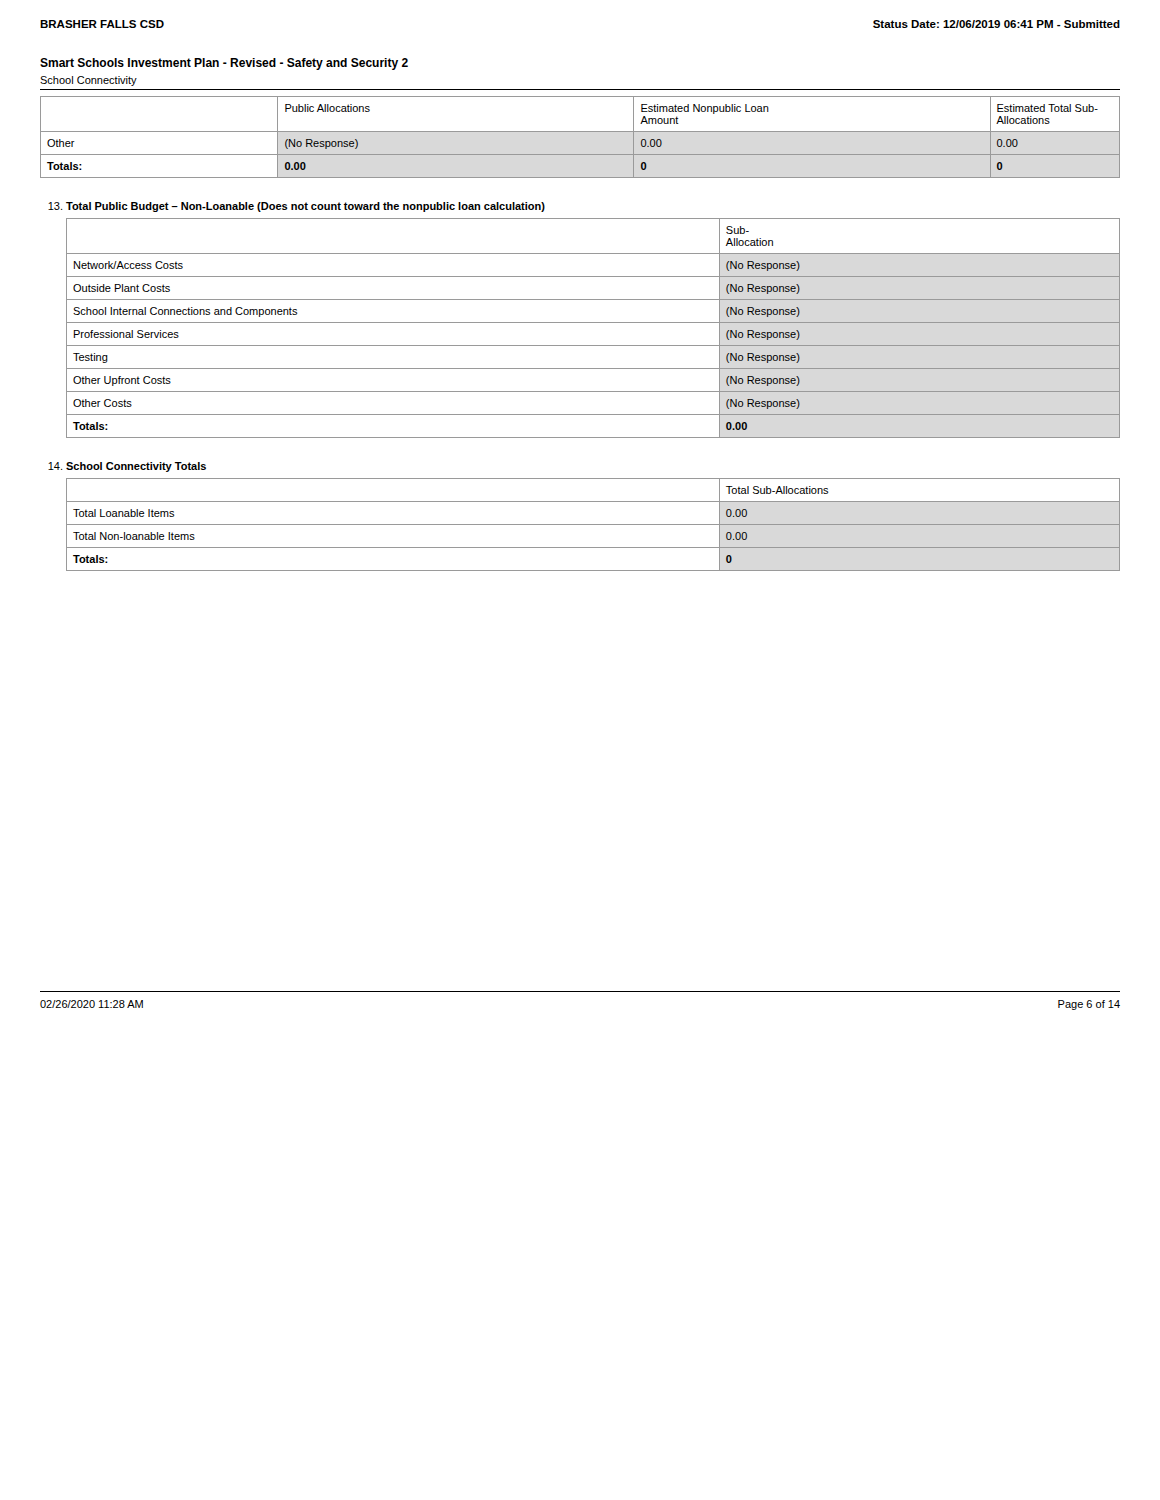BRASHER FALLS CSD
Status Date: 12/06/2019 06:41 PM - Submitted
Smart Schools Investment Plan - Revised - Safety and Security 2
School Connectivity
| | Public Allocations | Estimated Nonpublic Loan Amount | Estimated Total Sub-Allocations |
| --- | --- | --- | --- |
| Other | (No Response) | 0.00 | 0.00 |
| Totals: | 0.00 | 0 | 0 |
Total Public Budget – Non-Loanable (Does not count toward the nonpublic loan calculation)
| | Sub- Allocation |
| --- | --- |
| Network/Access Costs | (No Response) |
| Outside Plant Costs | (No Response) |
| School Internal Connections and Components | (No Response) |
| Professional Services | (No Response) |
| Testing | (No Response) |
| Other Upfront Costs | (No Response) |
| Other Costs | (No Response) |
| Totals: | 0.00 |
School Connectivity Totals
| | Total Sub-Allocations |
| --- | --- |
| Total Loanable Items | 0.00 |
| Total Non-loanable Items | 0.00 |
| Totals: | 0 |
02/26/2020 11:28 AM
Page 6 of 14